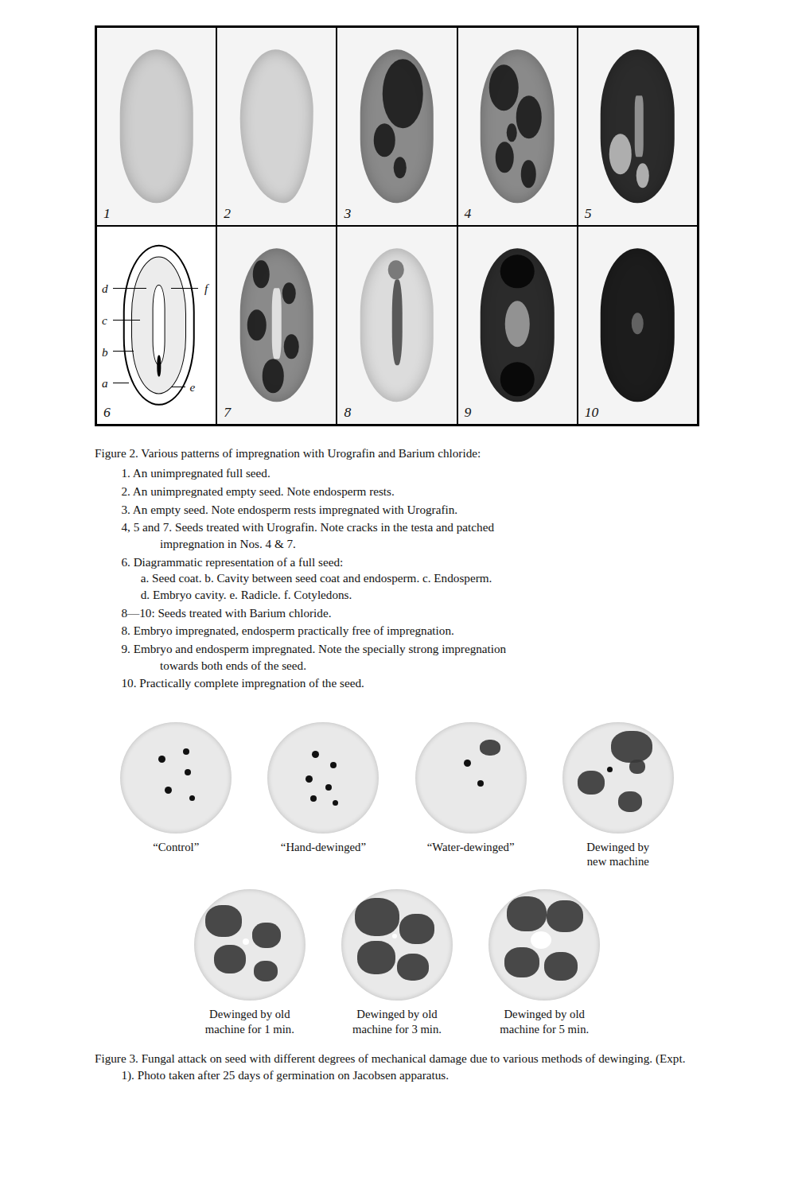1
2
3
4
5
d c b a f e 6
7
8
9
10
Figure 2. Various patterns of impregnation with Urografin and Barium chloride:
1. An unimpregnated full seed.
2. An unimpregnated empty seed. Note endosperm rests.
3. An empty seed. Note endosperm rests impregnated with Urografin.
4, 5 and 7. Seeds treated with Urografin. Note cracks in the testa and patched impregnation in Nos. 4 & 7.
6. Diagrammatic representation of a full seed: a. Seed coat. b. Cavity between seed coat and endosperm. c. Endosperm. d. Embryo cavity. e. Radicle. f. Cotyledons.
8—10: Seeds treated with Barium chloride.
8. Embryo impregnated, endosperm practically free of impregnation.
9. Embryo and endosperm impregnated. Note the specially strong impregnation towards both ends of the seed.
10. Practically complete impregnation of the seed.
“Control”
“Hand-dewinged”
“Water-dewinged”
Dewinged by
new machine
Dewinged by old
machine for 1 min.
Dewinged by old
machine for 3 min.
Dewinged by old
machine for 5 min.
Figure 3. Fungal attack on seed with different degrees of mechanical damage due to various methods of dewinging. (Expt. 1). Photo taken after 25 days of germination on Jacobsen apparatus.